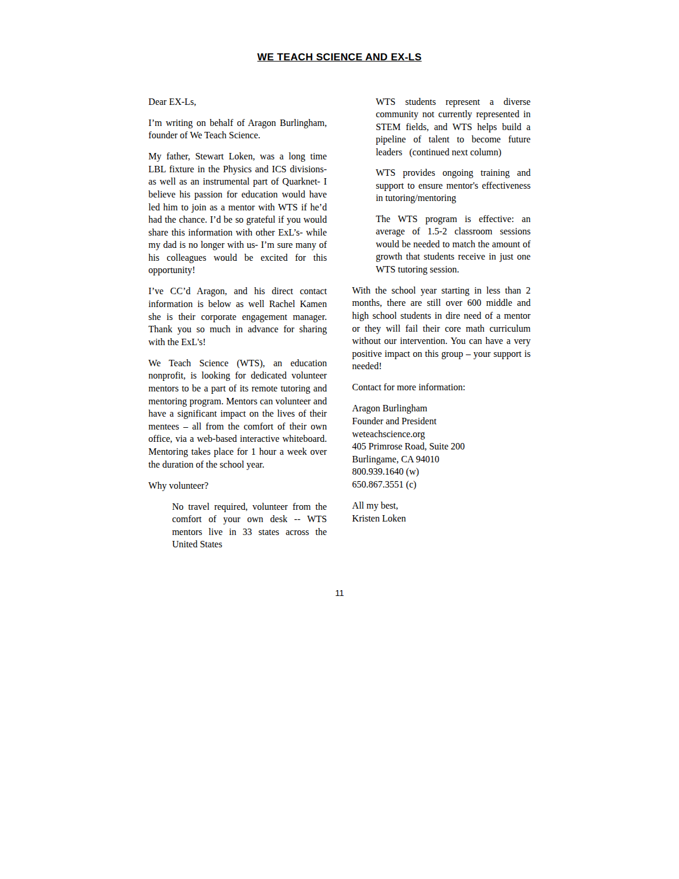WE TEACH SCIENCE AND EX-LS
Dear EX-Ls,
I’m writing on behalf of Aragon Burlingham, founder of We Teach Science.
My father, Stewart Loken, was a long time LBL fixture in the Physics and ICS divisions- as well as an instrumental part of Quarknet- I believe his passion for education would have led him to join as a mentor with WTS if he’d had the chance. I’d be so grateful if you would share this information with other ExL’s- while my dad is no longer with us- I’m sure many of his colleagues would be excited for this opportunity!
I’ve CC’d Aragon, and his direct contact information is below as well Rachel Kamen she is their corporate engagement manager. Thank you so much in advance for sharing with the ExL's!
We Teach Science (WTS), an education nonprofit, is looking for dedicated volunteer mentors to be a part of its remote tutoring and mentoring program. Mentors can volunteer and have a significant impact on the lives of their mentees – all from the comfort of their own office, via a web-based interactive whiteboard. Mentoring takes place for 1 hour a week over the duration of the school year.
Why volunteer?
No travel required, volunteer from the comfort of your own desk -- WTS mentors live in 33 states across the United States
WTS students represent a diverse community not currently represented in STEM fields, and WTS helps build a pipeline of talent to become future leaders (continued next column)
WTS provides ongoing training and support to ensure mentor's effectiveness in tutoring/mentoring
The WTS program is effective: an average of 1.5-2 classroom sessions would be needed to match the amount of growth that students receive in just one WTS tutoring session.
With the school year starting in less than 2 months, there are still over 600 middle and high school students in dire need of a mentor or they will fail their core math curriculum without our intervention. You can have a very positive impact on this group – your support is needed!
Contact for more information:
Aragon Burlingham
Founder and President
weteachscience.org
405 Primrose Road, Suite 200
Burlingame, CA 94010
800.939.1640 (w)
650.867.3551 (c)
All my best,
Kristen Loken
11